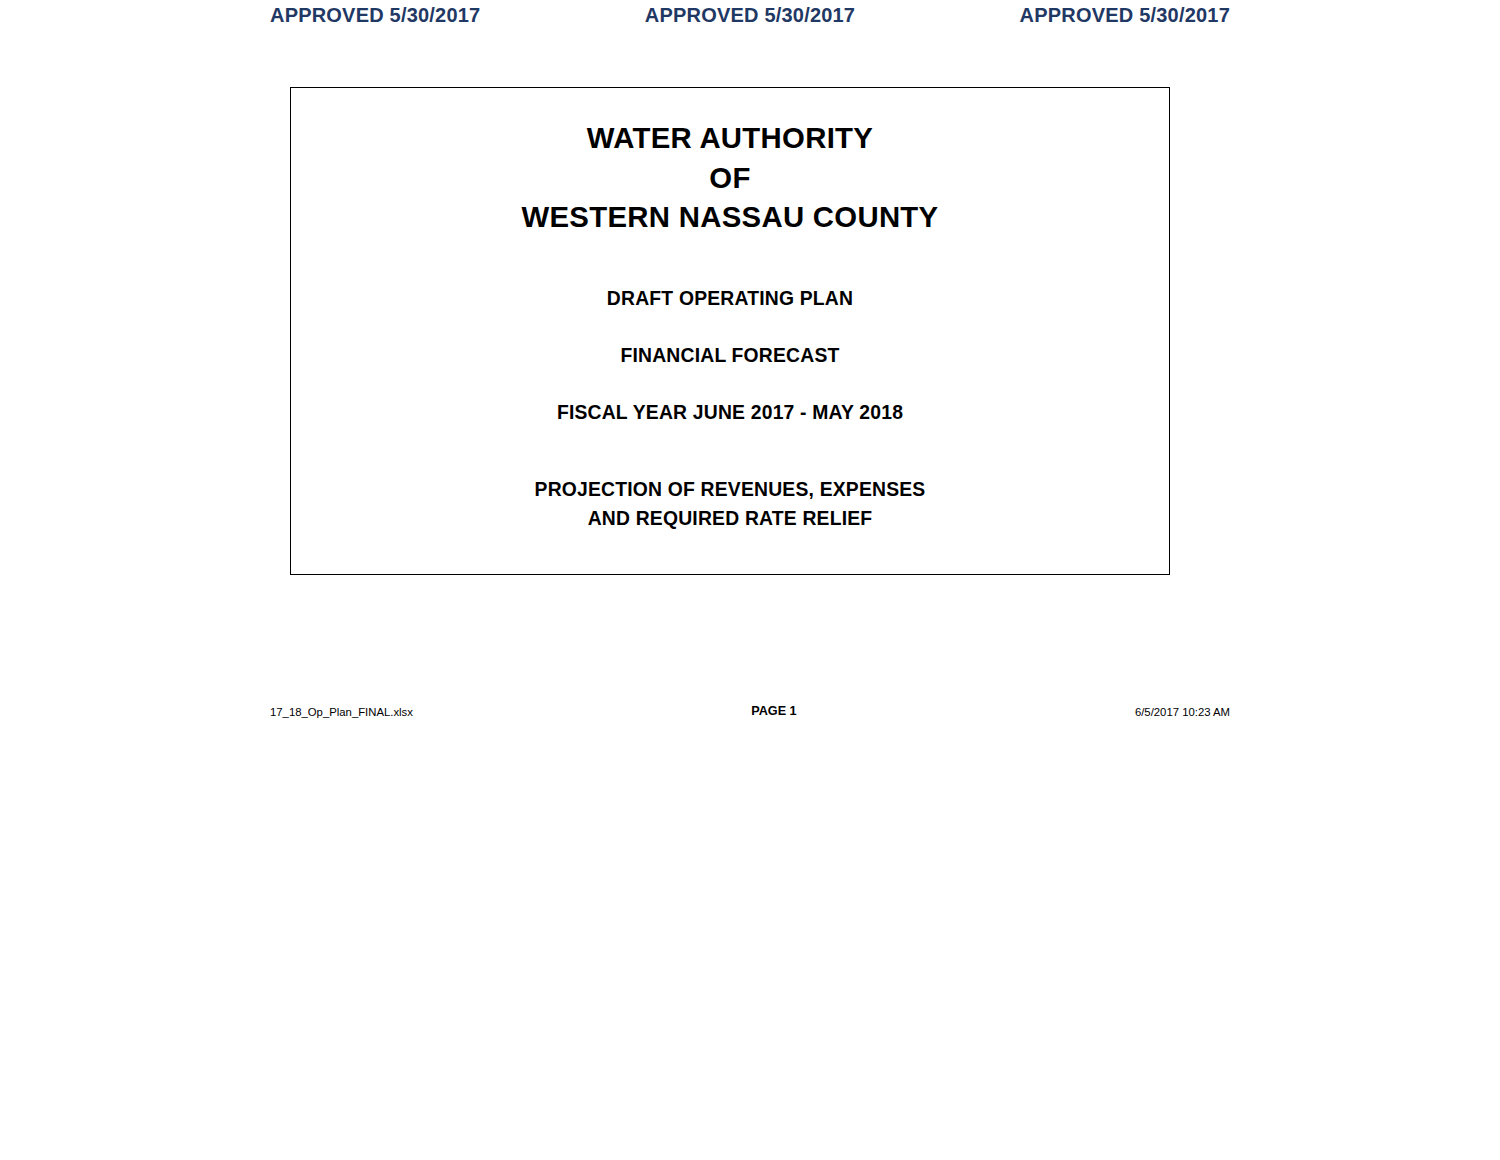APPROVED 5/30/2017 APPROVED 5/30/2017 APPROVED 5/30/2017
WATER AUTHORITY
OF
WESTERN NASSAU COUNTY
DRAFT OPERATING PLAN
FINANCIAL FORECAST
FISCAL YEAR JUNE 2017 - MAY 2018
PROJECTION OF REVENUES, EXPENSES
AND REQUIRED RATE RELIEF
17_18_Op_Plan_FINAL.xlsx PAGE 1 6/5/2017 10:23 AM